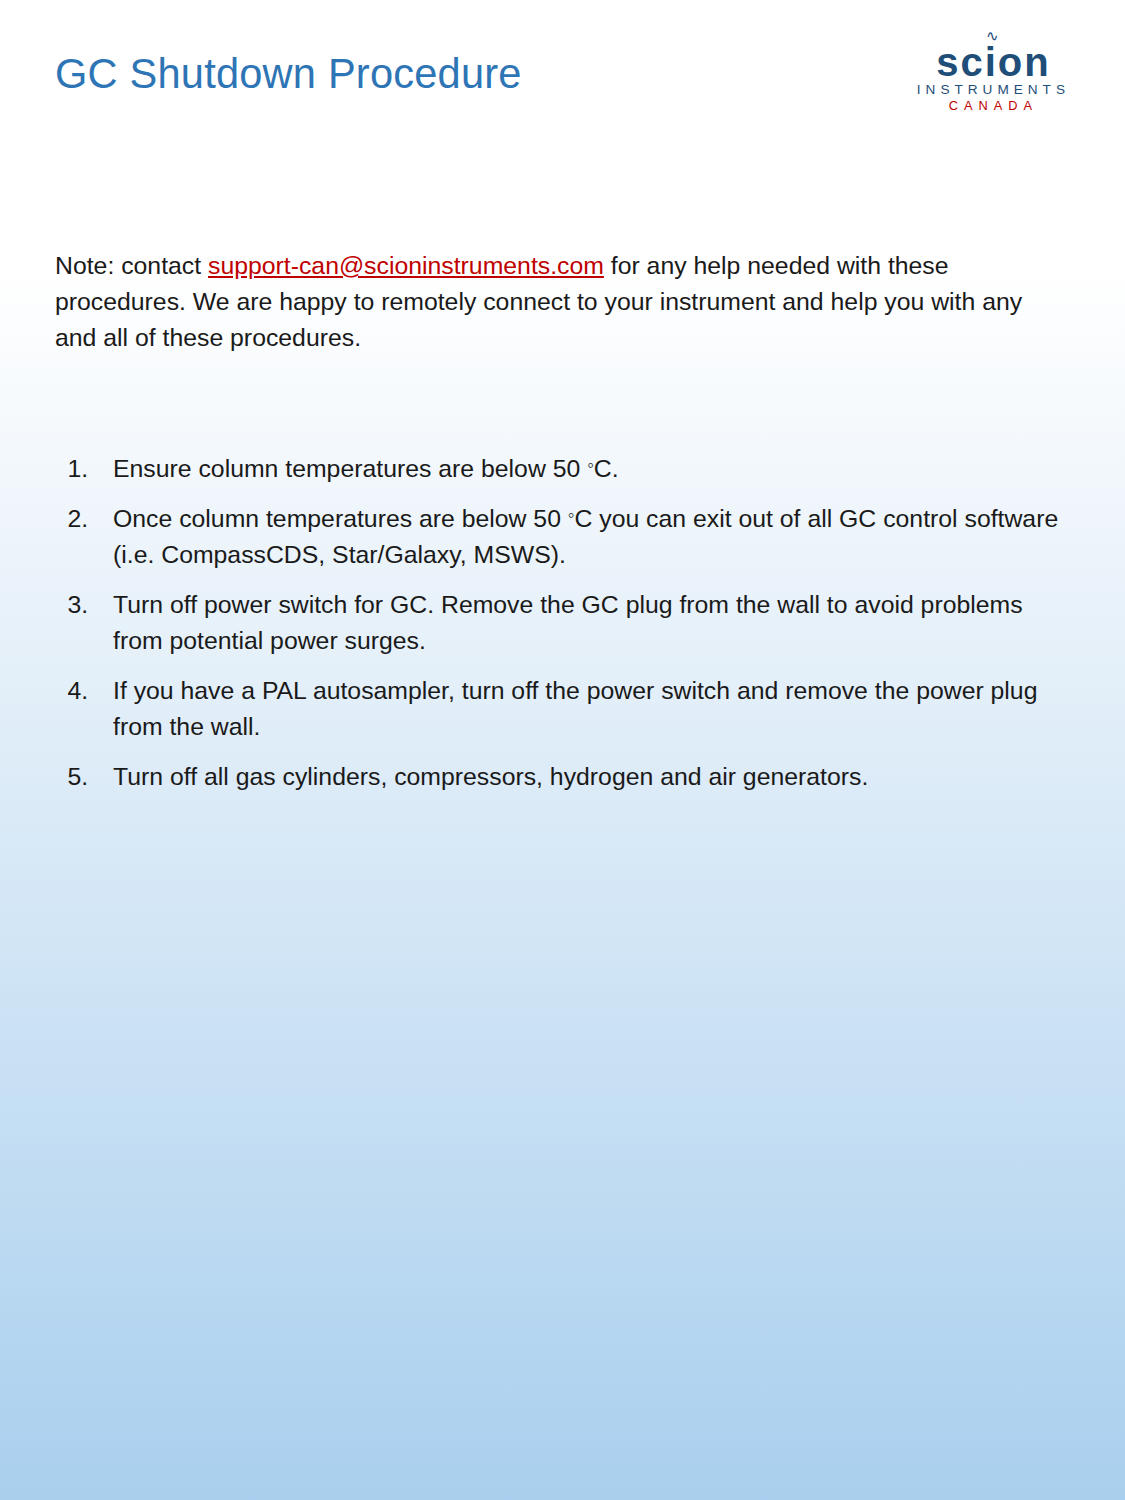∿
scion
INSTRUMENTS
CANADA
GC Shutdown Procedure
Note: contact support-can@scioninstruments.com for any help needed with these procedures. We are happy to remotely connect to your instrument and help you with any and all of these procedures.
Ensure column temperatures are below 50 ◦C.
Once column temperatures are below 50 ◦C you can exit out of all GC control software (i.e. CompassCDS, Star/Galaxy, MSWS).
Turn off power switch for GC. Remove the GC plug from the wall to avoid problems from potential power surges.
If you have a PAL autosampler, turn off the power switch and remove the power plug from the wall.
Turn off all gas cylinders, compressors, hydrogen and air generators.